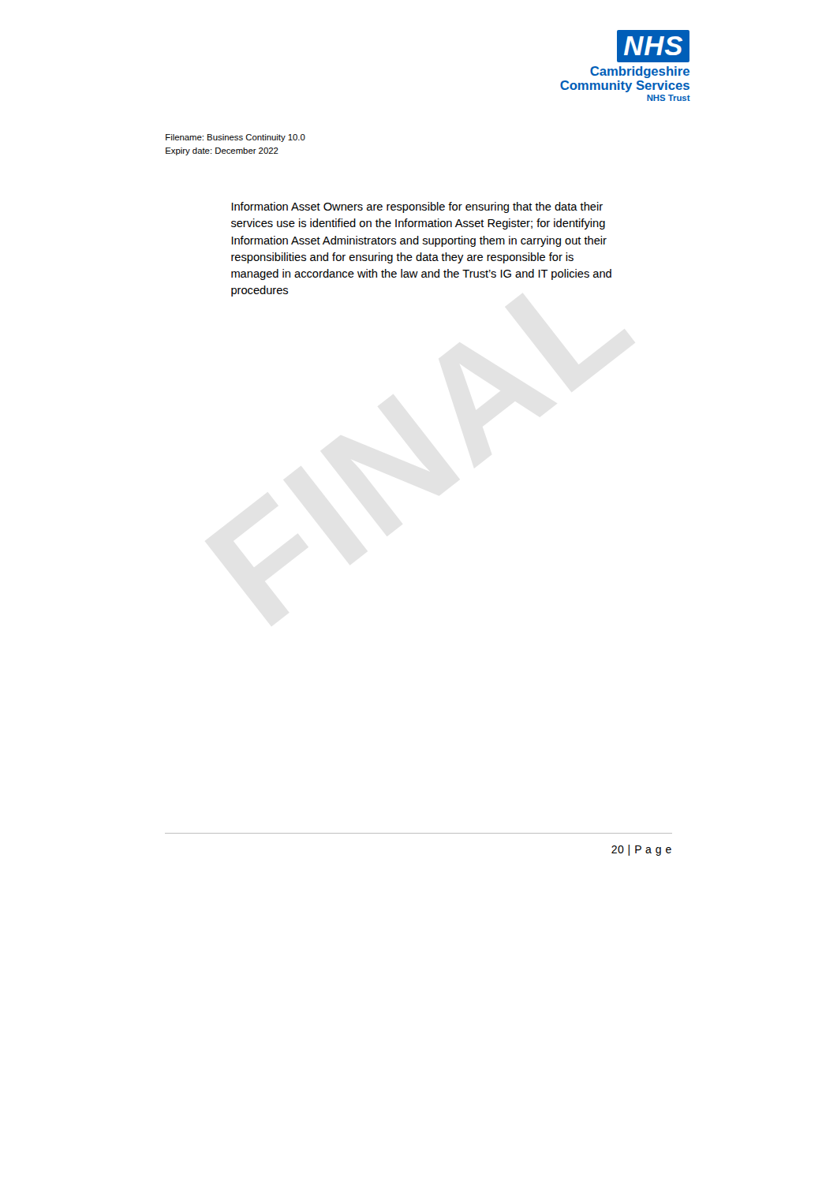NHS
Cambridgeshire Community Services
NHS Trust
Filename: Business Continuity 10.0
Expiry date: December 2022
FINAL
Information Asset Owners are responsible for ensuring that the data their services use is identified on the Information Asset Register; for identifying Information Asset Administrators and supporting them in carrying out their responsibilities and for ensuring the data they are responsible for is managed in accordance with the law and the Trust’s IG and IT policies and procedures
20 | P a g e